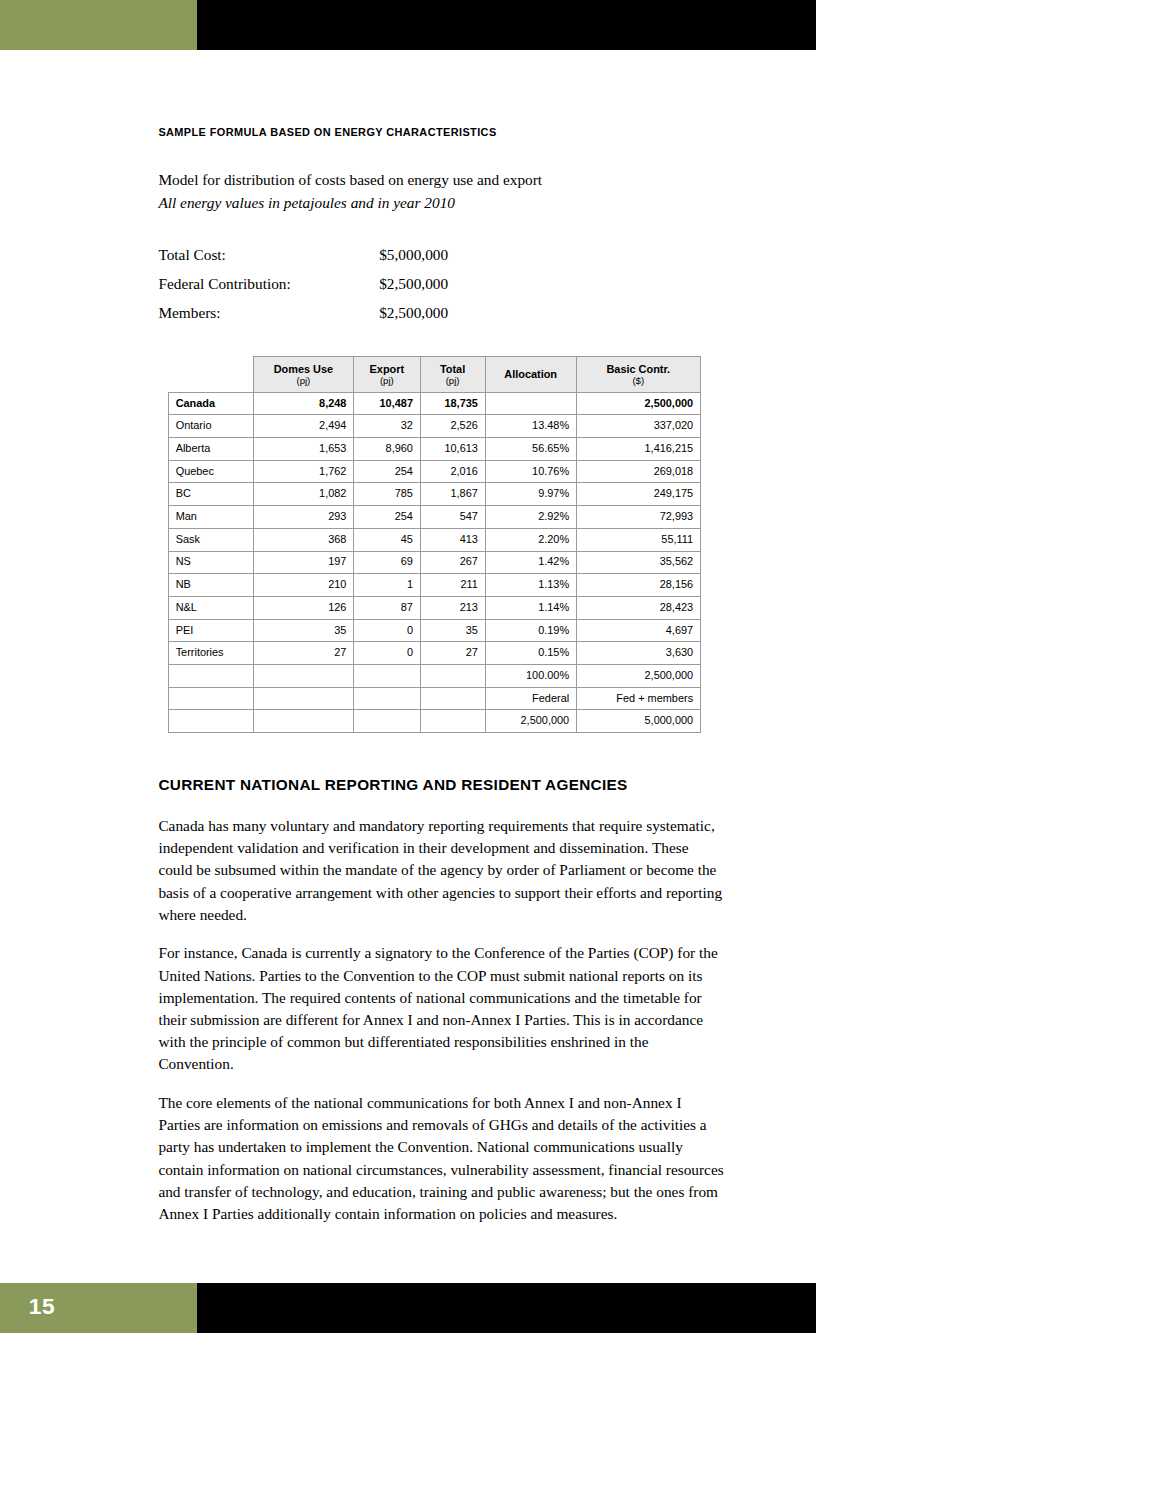Sample Formula Based on Energy Characteristics
Model for distribution of costs based on energy use and export
All energy values in petajoules and in year 2010
| Total Cost: | $5,000,000 |
| Federal Contribution: | $2,500,000 |
| Members: | $2,500,000 |
| | Domes Use (pj) | Export (pj) | Total (pj) | Allocation | Basic Contr. ($) |
| --- | --- | --- | --- | --- | --- |
| Canada | 8,248 | 10,487 | 18,735 | | 2,500,000 |
| Ontario | 2,494 | 32 | 2,526 | 13.48% | 337,020 |
| Alberta | 1,653 | 8,960 | 10,613 | 56.65% | 1,416,215 |
| Quebec | 1,762 | 254 | 2,016 | 10.76% | 269,018 |
| BC | 1,082 | 785 | 1,867 | 9.97% | 249,175 |
| Man | 293 | 254 | 547 | 2.92% | 72,993 |
| Sask | 368 | 45 | 413 | 2.20% | 55,111 |
| NS | 197 | 69 | 267 | 1.42% | 35,562 |
| NB | 210 | 1 | 211 | 1.13% | 28,156 |
| N&L | 126 | 87 | 213 | 1.14% | 28,423 |
| PEI | 35 | 0 | 35 | 0.19% | 4,697 |
| Territories | 27 | 0 | 27 | 0.15% | 3,630 |
| | | | | 100.00% | 2,500,000 |
| | | | | Federal | Fed + members |
| | | | | 2,500,000 | 5,000,000 |
CURRENT NATIONAL REPORTING AND RESIDENT AGENCIES
Canada has many voluntary and mandatory reporting requirements that require systematic, independent validation and verification in their development and dissemination. These could be subsumed within the mandate of the agency by order of Parliament or become the basis of a cooperative arrangement with other agencies to support their efforts and reporting where needed.
For instance, Canada is currently a signatory to the Conference of the Parties (COP) for the United Nations. Parties to the Convention to the COP must submit national reports on its implementation. The required contents of national communications and the timetable for their submission are different for Annex I and non-Annex I Parties. This is in accordance with the principle of common but differentiated responsibilities enshrined in the Convention.
The core elements of the national communications for both Annex I and non-Annex I Parties are information on emissions and removals of GHGs and details of the activities a party has undertaken to implement the Convention. National communications usually contain information on national circumstances, vulnerability assessment, financial resources and transfer of technology, and education, training and public awareness; but the ones from Annex I Parties additionally contain information on policies and measures.
15